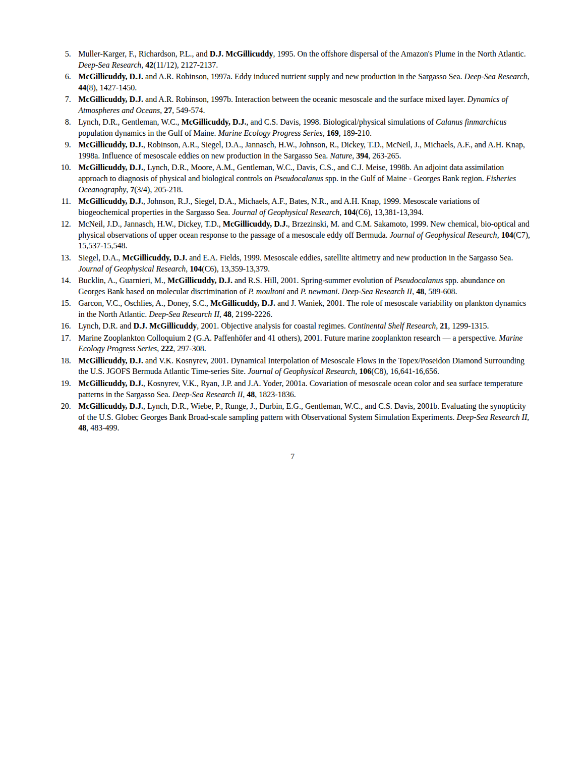5. Muller-Karger, F., Richardson, P.L., and D.J. McGillicuddy, 1995. On the offshore dispersal of the Amazon's Plume in the North Atlantic. Deep-Sea Research, 42(11/12), 2127-2137.
6. McGillicuddy, D.J. and A.R. Robinson, 1997a. Eddy induced nutrient supply and new production in the Sargasso Sea. Deep-Sea Research, 44(8), 1427-1450.
7. McGillicuddy, D.J. and A.R. Robinson, 1997b. Interaction between the oceanic mesoscale and the surface mixed layer. Dynamics of Atmospheres and Oceans, 27, 549-574.
8. Lynch, D.R., Gentleman, W.C., McGillicuddy, D.J., and C.S. Davis, 1998. Biological/physical simulations of Calanus finmarchicus population dynamics in the Gulf of Maine. Marine Ecology Progress Series, 169, 189-210.
9. McGillicuddy, D.J., Robinson, A.R., Siegel, D.A., Jannasch, H.W., Johnson, R., Dickey, T.D., McNeil, J., Michaels, A.F., and A.H. Knap, 1998a. Influence of mesoscale eddies on new production in the Sargasso Sea. Nature, 394, 263-265.
10. McGillicuddy, D.J., Lynch, D.R., Moore, A.M., Gentleman, W.C., Davis, C.S., and C.J. Meise, 1998b. An adjoint data assimilation approach to diagnosis of physical and biological controls on Pseudocalanus spp. in the Gulf of Maine - Georges Bank region. Fisheries Oceanography, 7(3/4), 205-218.
11. McGillicuddy, D.J., Johnson, R.J., Siegel, D.A., Michaels, A.F., Bates, N.R., and A.H. Knap, 1999. Mesoscale variations of biogeochemical properties in the Sargasso Sea. Journal of Geophysical Research, 104(C6), 13,381-13,394.
12. McNeil, J.D., Jannasch, H.W., Dickey, T.D., McGillicuddy, D.J., Brzezinski, M. and C.M. Sakamoto, 1999. New chemical, bio-optical and physical observations of upper ocean response to the passage of a mesoscale eddy off Bermuda. Journal of Geophysical Research, 104(C7), 15,537-15,548.
13. Siegel, D.A., McGillicuddy, D.J. and E.A. Fields, 1999. Mesoscale eddies, satellite altimetry and new production in the Sargasso Sea. Journal of Geophysical Research, 104(C6), 13,359-13,379.
14. Bucklin, A., Guarnieri, M., McGillicuddy, D.J. and R.S. Hill, 2001. Spring-summer evolution of Pseudocalanus spp. abundance on Georges Bank based on molecular discrimination of P. moultoni and P. newmani. Deep-Sea Research II, 48, 589-608.
15. Garcon, V.C., Oschlies, A., Doney, S.C., McGillicuddy, D.J. and J. Waniek, 2001. The role of mesoscale variability on plankton dynamics in the North Atlantic. Deep-Sea Research II, 48, 2199-2226.
16. Lynch, D.R. and D.J. McGillicuddy, 2001. Objective analysis for coastal regimes. Continental Shelf Research, 21, 1299-1315.
17. Marine Zooplankton Colloquium 2 (G.A. Paffenhöfer and 41 others), 2001. Future marine zooplankton research — a perspective. Marine Ecology Progress Series, 222, 297-308.
18. McGillicuddy, D.J. and V.K. Kosnyrev, 2001. Dynamical Interpolation of Mesoscale Flows in the Topex/Poseidon Diamond Surrounding the U.S. JGOFS Bermuda Atlantic Time-series Site. Journal of Geophysical Research, 106(C8), 16,641-16,656.
19. McGillicuddy, D.J., Kosnyrev, V.K., Ryan, J.P. and J.A. Yoder, 2001a. Covariation of mesoscale ocean color and sea surface temperature patterns in the Sargasso Sea. Deep-Sea Research II, 48, 1823-1836.
20. McGillicuddy, D.J., Lynch, D.R., Wiebe, P., Runge, J., Durbin, E.G., Gentleman, W.C., and C.S. Davis, 2001b. Evaluating the synopticity of the U.S. Globec Georges Bank Broad-scale sampling pattern with Observational System Simulation Experiments. Deep-Sea Research II, 48, 483-499.
7